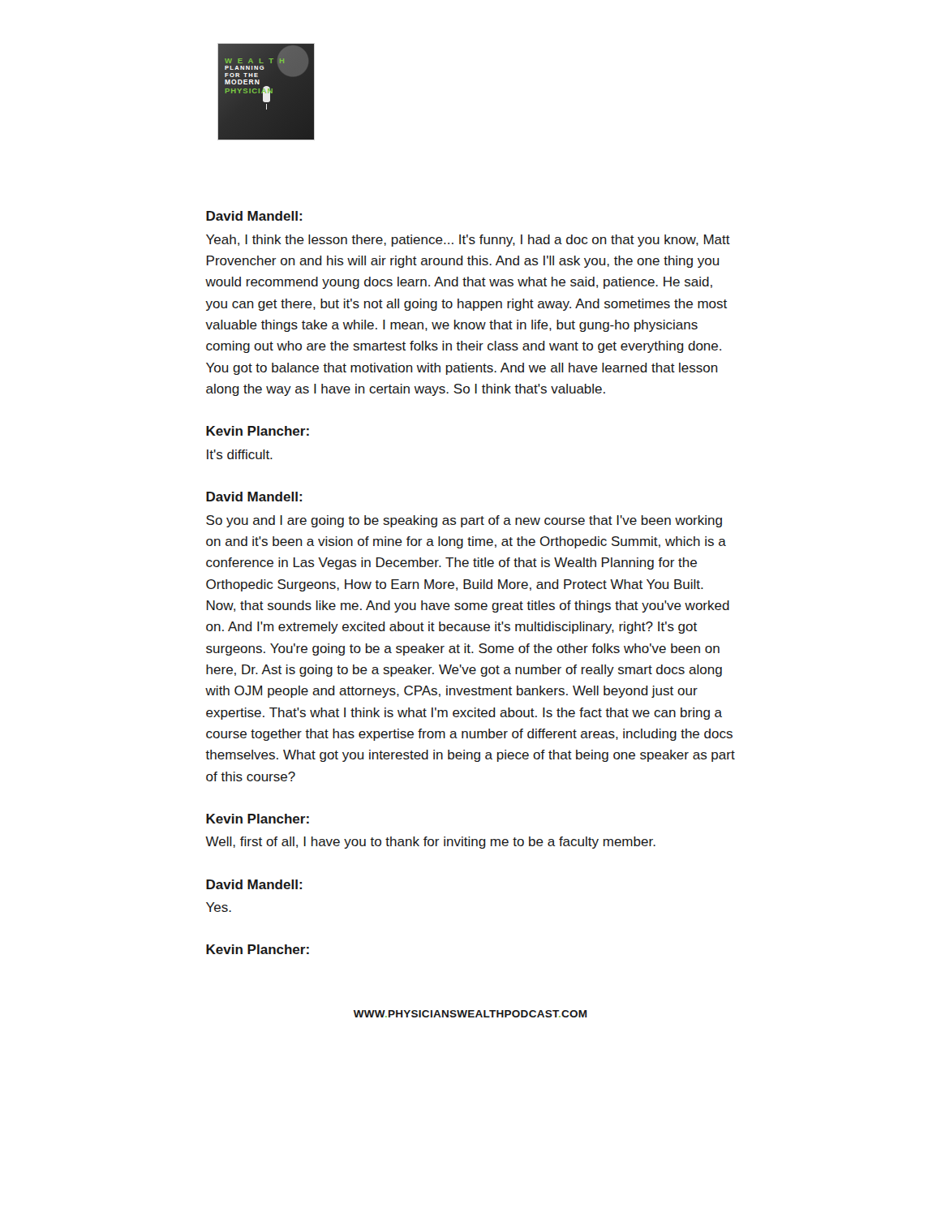W E A L T H
PLANNING
FOR THE
MODERN
PHYSICIAN
David Mandell:
Yeah, I think the lesson there, patience... It's funny, I had a doc on that you know, Matt Provencher on and his will air right around this. And as I'll ask you, the one thing you would recommend young docs learn. And that was what he said, patience. He said, you can get there, but it's not all going to happen right away. And sometimes the most valuable things take a while. I mean, we know that in life, but gung-ho physicians coming out who are the smartest folks in their class and want to get everything done. You got to balance that motivation with patients. And we all have learned that lesson along the way as I have in certain ways. So I think that's valuable.
Kevin Plancher:
It's difficult.
David Mandell:
So you and I are going to be speaking as part of a new course that I've been working on and it's been a vision of mine for a long time, at the Orthopedic Summit, which is a conference in Las Vegas in December. The title of that is Wealth Planning for the Orthopedic Surgeons, How to Earn More, Build More, and Protect What You Built. Now, that sounds like me. And you have some great titles of things that you've worked on. And I'm extremely excited about it because it's multidisciplinary, right? It's got surgeons. You're going to be a speaker at it. Some of the other folks who've been on here, Dr. Ast is going to be a speaker. We've got a number of really smart docs along with OJM people and attorneys, CPAs, investment bankers. Well beyond just our expertise. That's what I think is what I'm excited about. Is the fact that we can bring a course together that has expertise from a number of different areas, including the docs themselves. What got you interested in being a piece of that being one speaker as part of this course?
Kevin Plancher:
Well, first of all, I have you to thank for inviting me to be a faculty member.
David Mandell:
Yes.
Kevin Plancher:
WWW. PHYSICIANSWEALTHPODCAST. COM